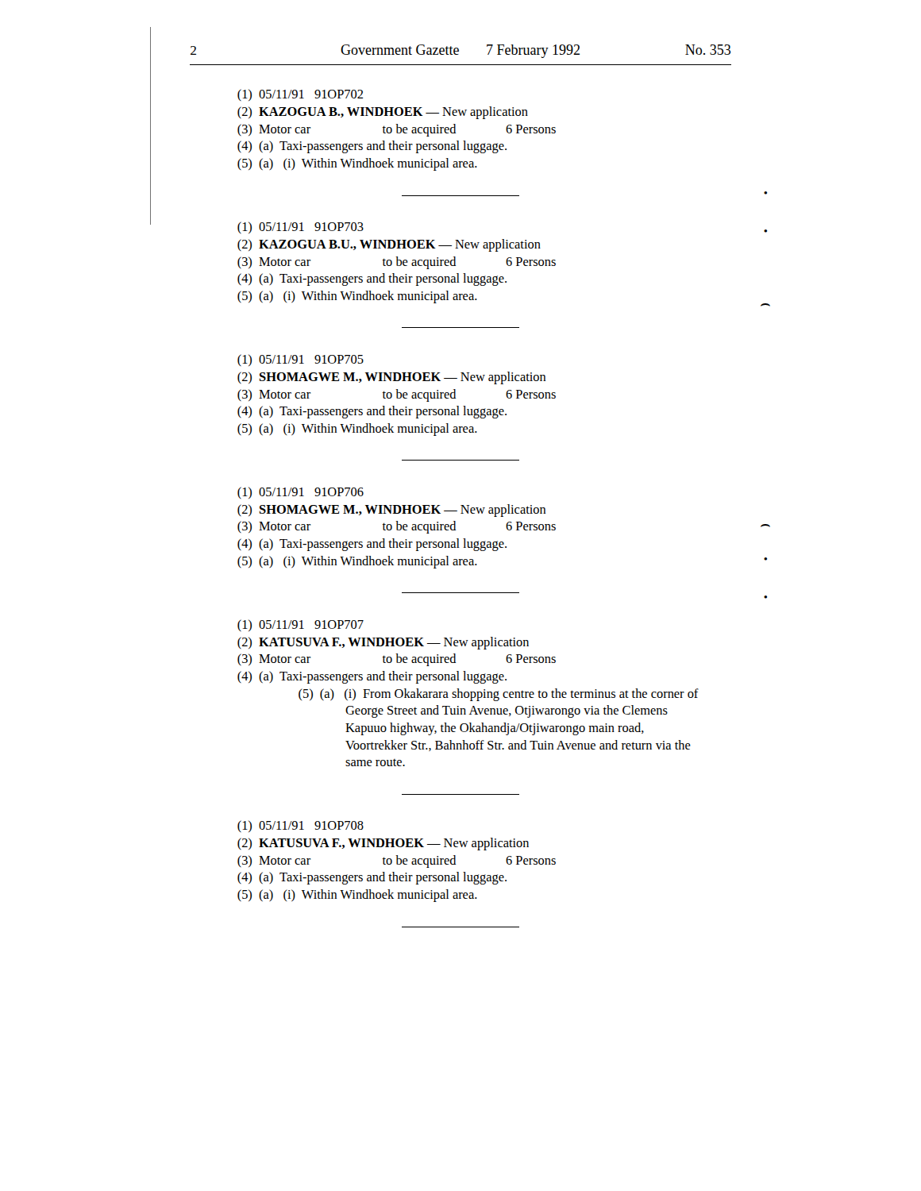•
•
⌢
⌢
•
•
2
Government Gazette 7 February 1992
No. 353
(1) 05/11/91 91OP702
(2) KAZOGUA B., WINDHOEK — New application
(3) Motor car to be acquired 6 Persons
(4) (a) Taxi-passengers and their personal luggage.
(5) (a) (i) Within Windhoek municipal area.
(1) 05/11/91 91OP703
(2) KAZOGUA B.U., WINDHOEK — New application
(3) Motor car to be acquired 6 Persons
(4) (a) Taxi-passengers and their personal luggage.
(5) (a) (i) Within Windhoek municipal area.
(1) 05/11/91 91OP705
(2) SHOMAGWE M., WINDHOEK — New application
(3) Motor car to be acquired 6 Persons
(4) (a) Taxi-passengers and their personal luggage.
(5) (a) (i) Within Windhoek municipal area.
(1) 05/11/91 91OP706
(2) SHOMAGWE M., WINDHOEK — New application
(3) Motor car to be acquired 6 Persons
(4) (a) Taxi-passengers and their personal luggage.
(5) (a) (i) Within Windhoek municipal area.
(1) 05/11/91 91OP707
(2) KATUSUVA F., WINDHOEK — New application
(3) Motor car to be acquired 6 Persons
(4) (a) Taxi-passengers and their personal luggage.
(5) (a) (i) From Okakarara shopping centre to the terminus at the corner of George Street and Tuin Avenue, Otjiwarongo via the Clemens Kapuuo highway, the Okahandja/Otjiwarongo main road, Voortrekker Str., Bahnhoff Str. and Tuin Avenue and return via the same route.
(1) 05/11/91 91OP708
(2) KATUSUVA F., WINDHOEK — New application
(3) Motor car to be acquired 6 Persons
(4) (a) Taxi-passengers and their personal luggage.
(5) (a) (i) Within Windhoek municipal area.